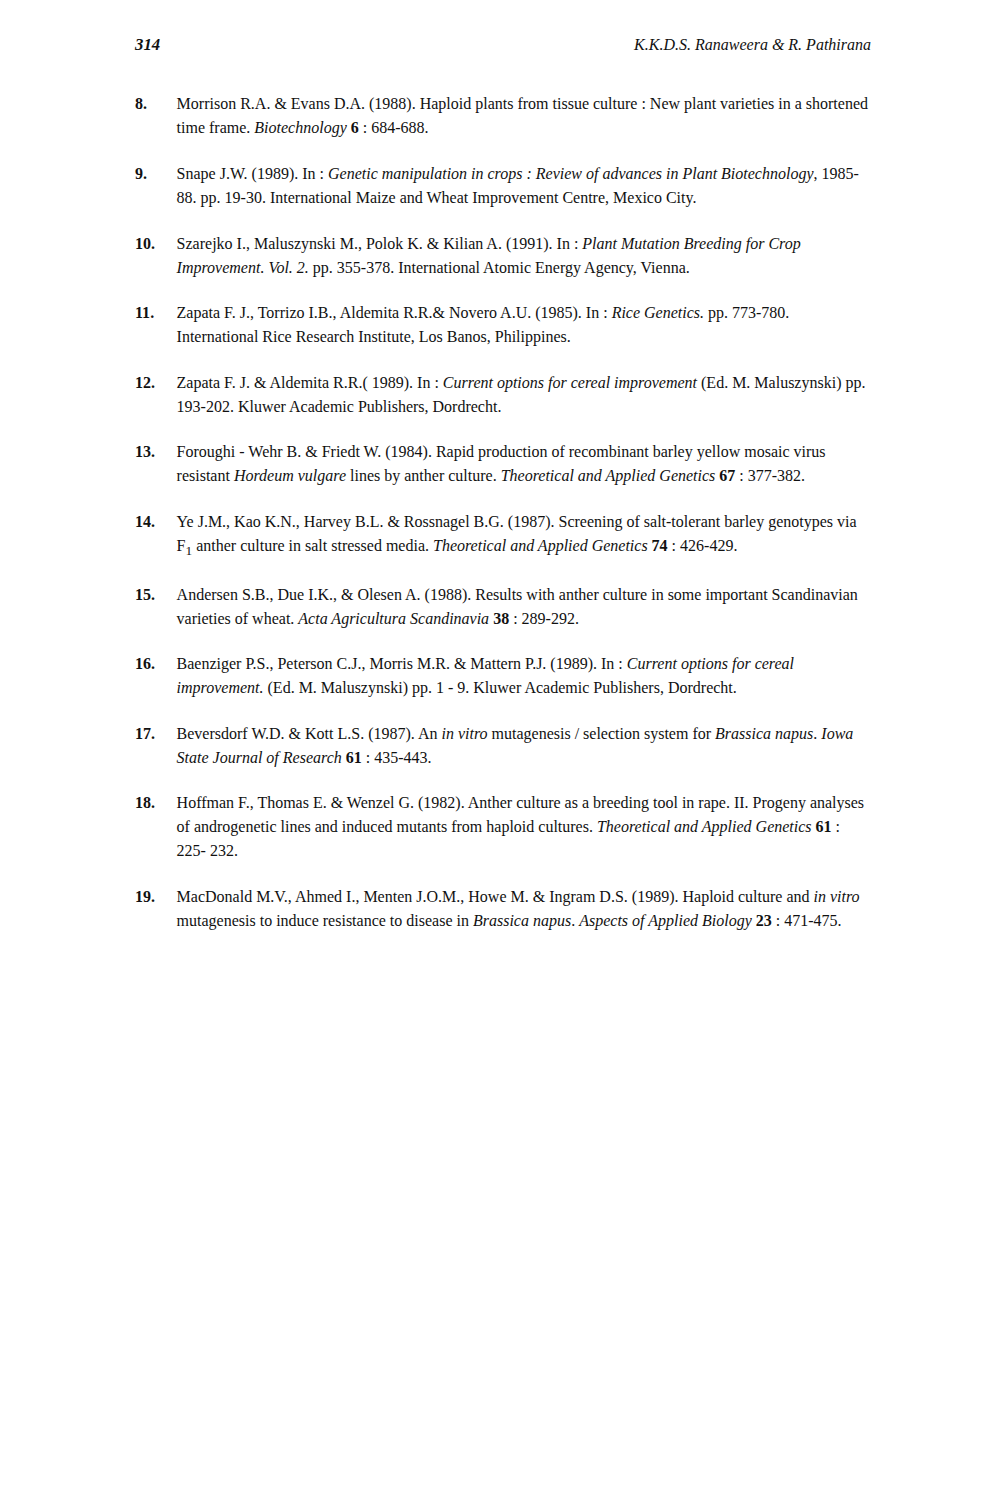314 K.K.D.S. Ranaweera & R. Pathirana
Morrison R.A. & Evans D.A. (1988). Haploid plants from tissue culture : New plant varieties in a shortened time frame. Biotechnology 6 : 684-688.
Snape J.W. (1989). In : Genetic manipulation in crops : Review of advances in Plant Biotechnology, 1985-88. pp. 19-30. International Maize and Wheat Improvement Centre, Mexico City.
Szarejko I., Maluszynski M., Polok K. & Kilian A. (1991). In : Plant Mutation Breeding for Crop Improvement. Vol. 2. pp. 355-378. International Atomic Energy Agency, Vienna.
Zapata F. J., Torrizo I.B., Aldemita R.R.& Novero A.U. (1985). In : Rice Genetics. pp. 773-780. International Rice Research Institute, Los Banos, Philippines.
Zapata F. J. & Aldemita R.R.( 1989). In : Current options for cereal improvement (Ed. M. Maluszynski) pp. 193-202. Kluwer Academic Publishers, Dordrecht.
Foroughi - Wehr B. & Friedt W. (1984). Rapid production of recombinant barley yellow mosaic virus resistant Hordeum vulgare lines by anther culture. Theoretical and Applied Genetics 67 : 377-382.
Ye J.M., Kao K.N., Harvey B.L. & Rossnagel B.G. (1987). Screening of salt-tolerant barley genotypes via F1 anther culture in salt stressed media. Theoretical and Applied Genetics 74 : 426-429.
Andersen S.B., Due I.K., & Olesen A. (1988). Results with anther culture in some important Scandinavian varieties of wheat. Acta Agricultura Scandinavia 38 : 289-292.
Baenziger P.S., Peterson C.J., Morris M.R. & Mattern P.J. (1989). In : Current options for cereal improvement. (Ed. M. Maluszynski) pp. 1 - 9. Kluwer Academic Publishers, Dordrecht.
Beversdorf W.D. & Kott L.S. (1987). An in vitro mutagenesis / selection system for Brassica napus. Iowa State Journal of Research 61 : 435-443.
Hoffman F., Thomas E. & Wenzel G. (1982). Anther culture as a breeding tool in rape. II. Progeny analyses of androgenetic lines and induced mutants from haploid cultures. Theoretical and Applied Genetics 61 : 225- 232.
MacDonald M.V., Ahmed I., Menten J.O.M., Howe M. & Ingram D.S. (1989). Haploid culture and in vitro mutagenesis to induce resistance to disease in Brassica napus. Aspects of Applied Biology 23 : 471-475.